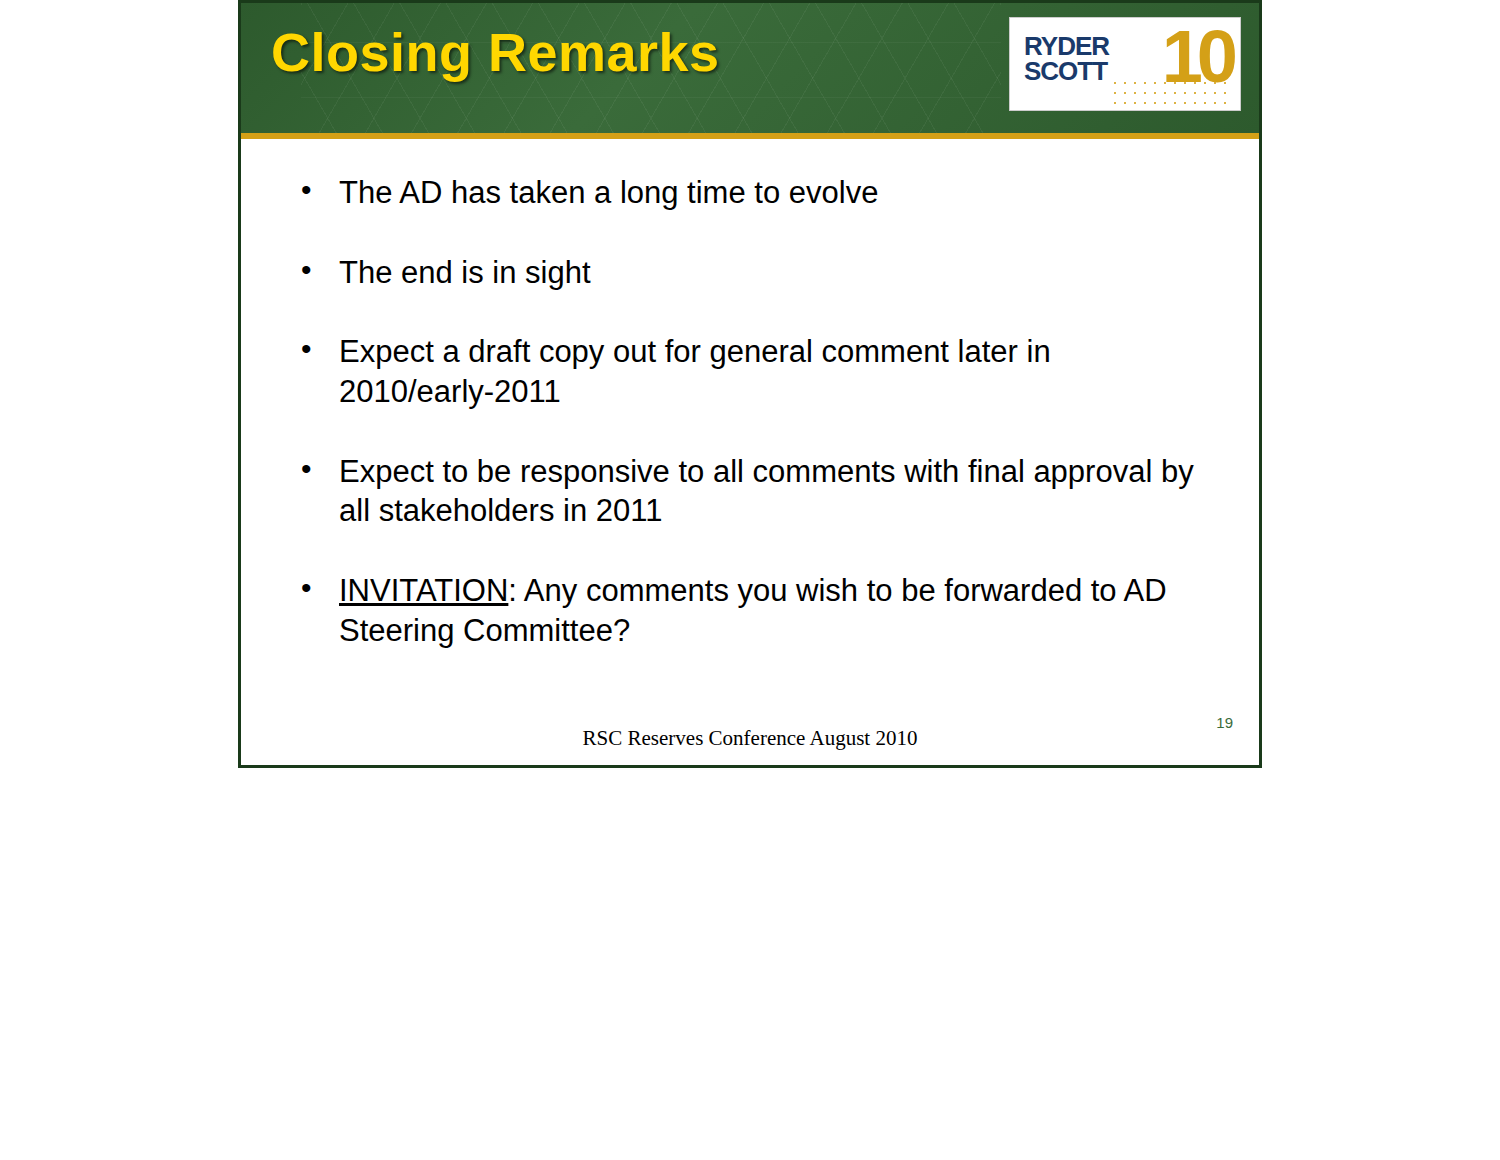Closing Remarks
RYDER SCOTT
10
The AD has taken a long time to evolve
The end is in sight
Expect a draft copy out for general comment later in 2010/early-2011
Expect to be responsive to all comments with final approval by all stakeholders in 2011
INVITATION: Any comments you wish to be forwarded to AD Steering Committee?
RSC Reserves Conference August 2010
19